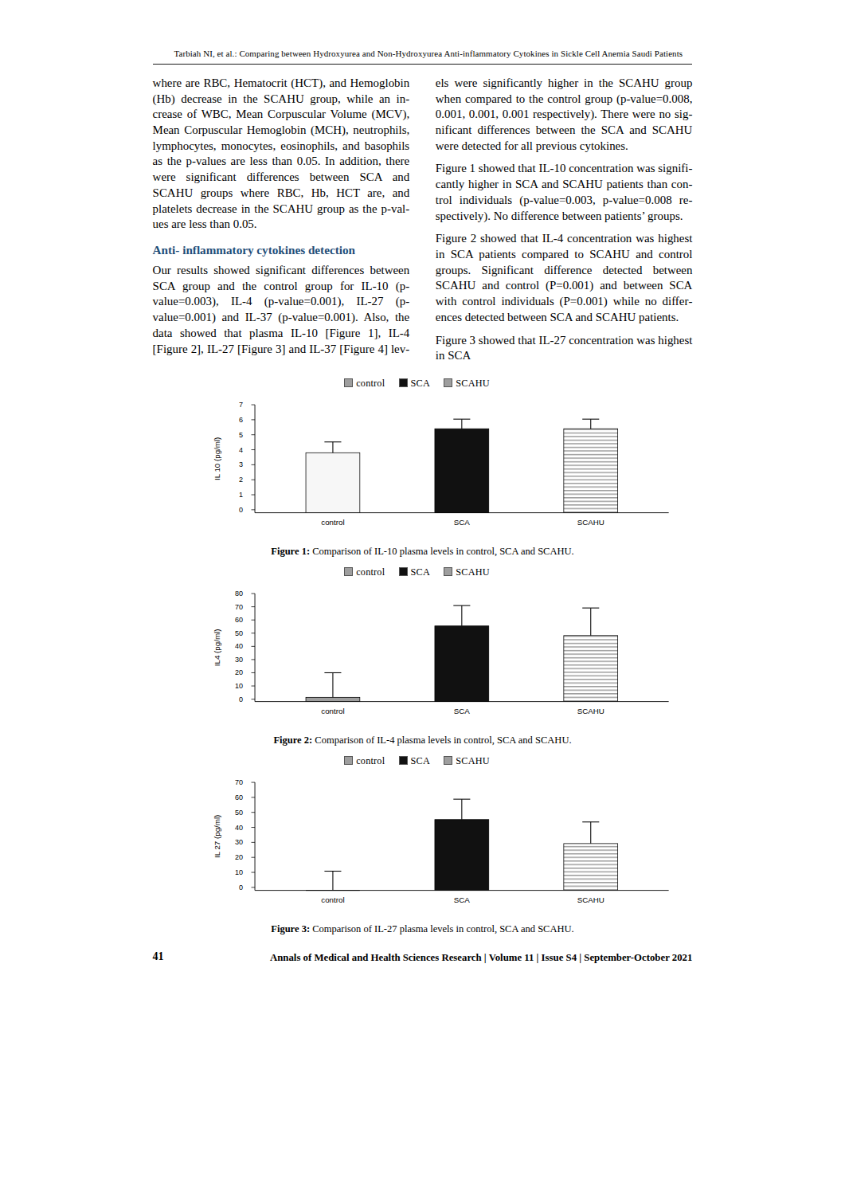Tarbiah NI, et al.: Comparing between Hydroxyurea and Non-Hydroxyurea Anti-inflammatory Cytokines in Sickle Cell Anemia Saudi Patients
where are RBC, Hematocrit (HCT), and Hemoglobin (Hb) decrease in the SCAHU group, while an increase of WBC, Mean Corpuscular Volume (MCV), Mean Corpuscular Hemoglobin (MCH), neutrophils, lymphocytes, monocytes, eosinophils, and basophils as the p-values are less than 0.05. In addition, there were significant differences between SCA and SCAHU groups where RBC, Hb, HCT are, and platelets decrease in the SCAHU group as the p-values are less than 0.05.
Anti- inflammatory cytokines detection
Our results showed significant differences between SCA group and the control group for IL-10 (p-value=0.003), IL-4 (p-value=0.001), IL-27 (p-value=0.001) and IL-37 (p-value=0.001). Also, the data showed that plasma IL-10 [Figure 1], IL-4 [Figure 2], IL-27 [Figure 3] and IL-37 [Figure 4] levels were significantly higher in the SCAHU group when compared to the control group (p-value=0.008, 0.001, 0.001, 0.001 respectively). There were no significant differences between the SCA and SCAHU were detected for all previous cytokines.
Figure 1 showed that IL-10 concentration was significantly higher in SCA and SCAHU patients than control individuals (p-value=0.003, p-value=0.008 respectively). No difference between patients’ groups.
Figure 2 showed that IL-4 concentration was highest in SCA patients compared to SCAHU and control groups. Significant difference detected between SCAHU and control (P=0.001) and between SCA with control individuals (P=0.001) while no differences detected between SCA and SCAHU patients.
Figure 3 showed that IL-27 concentration was highest in SCA
control SCA SCAHU
7 6 5 4 3 2 1 0 IL 10 (pg/ml) control SCA SCAHU
Figure 1: Comparison of IL-10 plasma levels in control, SCA and SCAHU.
control SCA SCAHU
80 70 60 50 40 30 20 10 0 IL4 (pg/ml) control SCA SCAHU
Figure 2: Comparison of IL-4 plasma levels in control, SCA and SCAHU.
control SCA SCAHU
70 60 50 40 30 20 10 0 IL 27 (pg/ml) control SCA SCAHU
Figure 3: Comparison of IL-27 plasma levels in control, SCA and SCAHU.
41
Annals of Medical and Health Sciences Research | Volume 11 | Issue S4 | September-October 2021